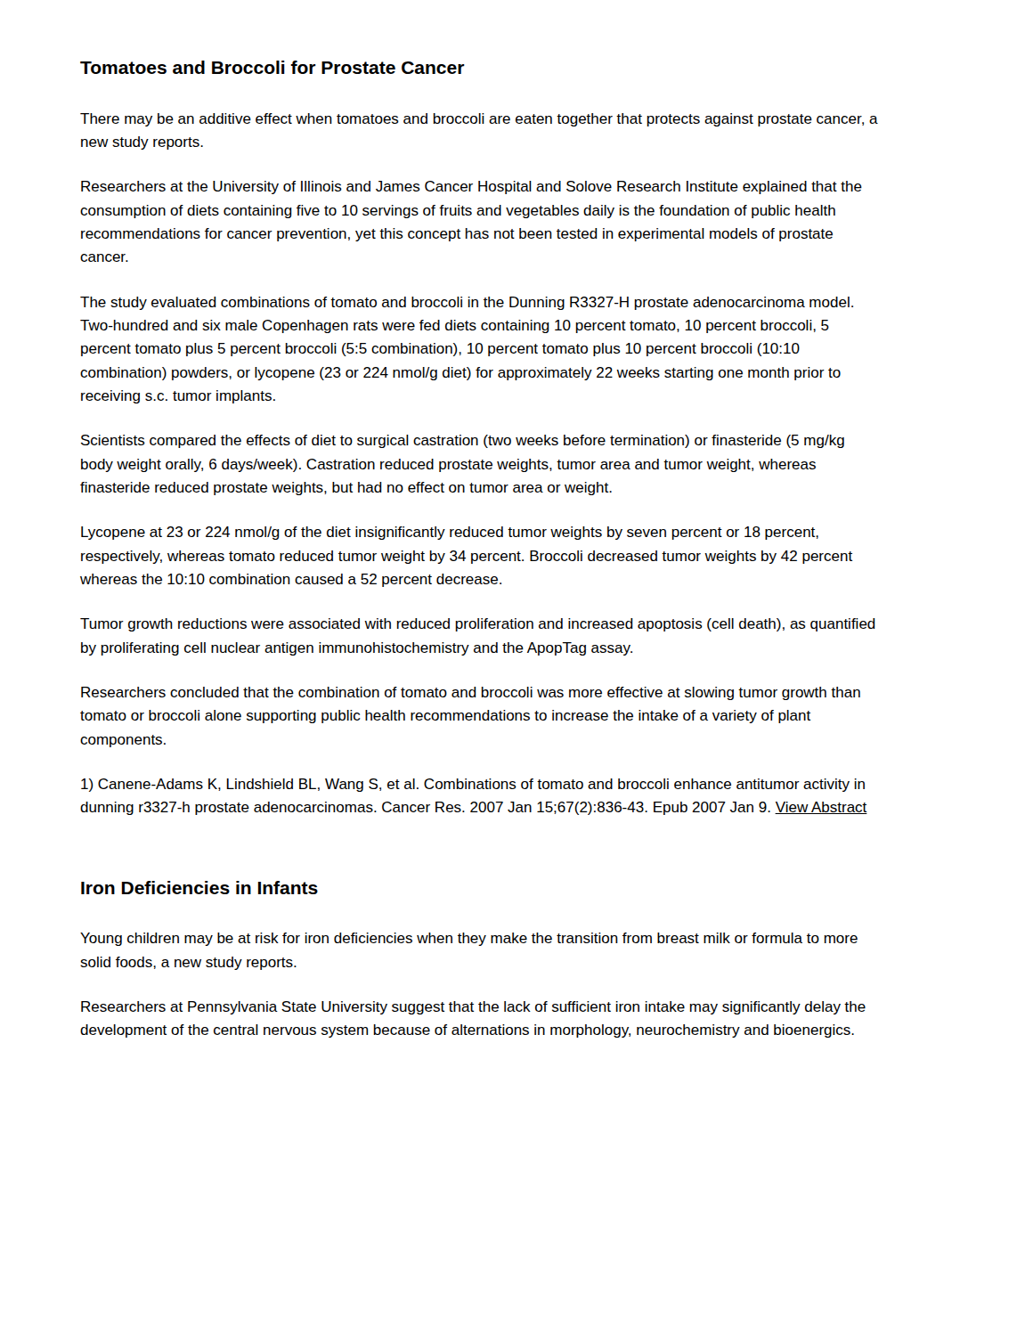Tomatoes and Broccoli for Prostate Cancer
There may be an additive effect when tomatoes and broccoli are eaten together that protects against prostate cancer, a new study reports.
Researchers at the University of Illinois and James Cancer Hospital and Solove Research Institute explained that the consumption of diets containing five to 10 servings of fruits and vegetables daily is the foundation of public health recommendations for cancer prevention, yet this concept has not been tested in experimental models of prostate cancer.
The study evaluated combinations of tomato and broccoli in the Dunning R3327-H prostate adenocarcinoma model. Two-hundred and six male Copenhagen rats were fed diets containing 10 percent tomato, 10 percent broccoli, 5 percent tomato plus 5 percent broccoli (5:5 combination), 10 percent tomato plus 10 percent broccoli (10:10 combination) powders, or lycopene (23 or 224 nmol/g diet) for approximately 22 weeks starting one month prior to receiving s.c. tumor implants.
Scientists compared the effects of diet to surgical castration (two weeks before termination) or finasteride (5 mg/kg body weight orally, 6 days/week). Castration reduced prostate weights, tumor area and tumor weight, whereas finasteride reduced prostate weights, but had no effect on tumor area or weight.
Lycopene at 23 or 224 nmol/g of the diet insignificantly reduced tumor weights by seven percent or 18 percent, respectively, whereas tomato reduced tumor weight by 34 percent. Broccoli decreased tumor weights by 42 percent whereas the 10:10 combination caused a 52 percent decrease.
Tumor growth reductions were associated with reduced proliferation and increased apoptosis (cell death), as quantified by proliferating cell nuclear antigen immunohistochemistry and the ApopTag assay.
Researchers concluded that the combination of tomato and broccoli was more effective at slowing tumor growth than tomato or broccoli alone supporting public health recommendations to increase the intake of a variety of plant components.
1) Canene-Adams K, Lindshield BL, Wang S, et al. Combinations of tomato and broccoli enhance antitumor activity in dunning r3327-h prostate adenocarcinomas. Cancer Res. 2007 Jan 15;67(2):836-43. Epub 2007 Jan 9. View Abstract
Iron Deficiencies in Infants
Young children may be at risk for iron deficiencies when they make the transition from breast milk or formula to more solid foods, a new study reports.
Researchers at Pennsylvania State University suggest that the lack of sufficient iron intake may significantly delay the development of the central nervous system because of alternations in morphology, neurochemistry and bioenergics.